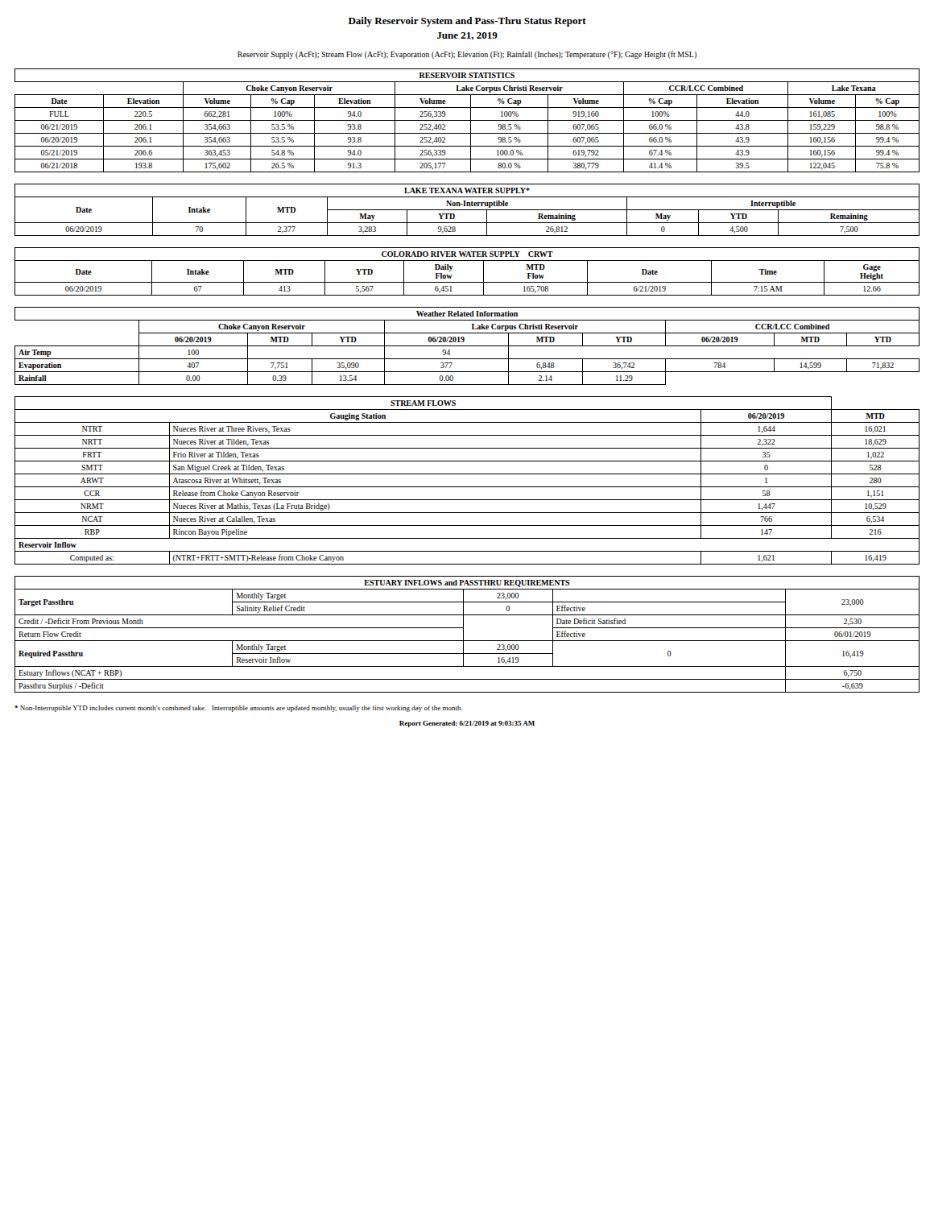Daily Reservoir System and Pass-Thru Status Report
June 21, 2019
Reservoir Supply (AcFt); Stream Flow (AcFt); Evaporation (AcFt); Elevation (Ft); Rainfall (Inches); Temperature (°F); Gage Height (ft MSL)
| RESERVOIR STATISTICS |
| --- |
| | Choke Canyon Reservoir | Lake Corpus Christi Reservoir | CCR/LCC Combined | Lake Texana |
| Date | Elevation | Volume | % Cap | Elevation | Volume | % Cap | Volume | % Cap | Elevation | Volume | % Cap |
| FULL | 220.5 | 662,281 | 100% | 94.0 | 256,339 | 100% | 919,160 | 100% | 44.0 | 161,085 | 100% |
| 06/21/2019 | 206.1 | 354,663 | 53.5 % | 93.8 | 252,402 | 98.5 % | 607,065 | 66.0 % | 43.8 | 159,229 | 98.8 % |
| 06/20/2019 | 206.1 | 354,663 | 53.5 % | 93.8 | 252,402 | 98.5 % | 607,065 | 66.0 % | 43.9 | 160,156 | 99.4 % |
| 05/21/2019 | 206.6 | 363,453 | 54.8 % | 94.0 | 256,339 | 100.0 % | 619,792 | 67.4 % | 43.9 | 160,156 | 99.4 % |
| 06/21/2018 | 193.8 | 175,602 | 26.5 % | 91.3 | 205,177 | 80.0 % | 380,779 | 41.4 % | 39.5 | 122,045 | 75.8 % |
| LAKE TEXANA WATER SUPPLY* |
| --- |
| Date | Intake | MTD | Non-Interruptible | Interruptible |
| May | YTD | Remaining | May | YTD | Remaining |
| 06/20/2019 | 70 | 2,377 | 3,283 | 9,628 | 26,812 | 0 | 4,500 | 7,500 |
| COLORADO RIVER WATER SUPPLY CRWT |
| --- |
| Date | Intake | MTD | YTD | Daily Flow | MTD Flow | Date | Time | Gage Height |
| 06/20/2019 | 67 | 413 | 5,567 | 6,451 | 165,708 | 6/21/2019 | 7:15 AM | 12.66 |
| Weather Related Information |
| --- |
| | Choke Canyon Reservoir | Lake Corpus Christi Reservoir | CCR/LCC Combined |
| | 06/20/2019 | MTD | YTD | 06/20/2019 | MTD | YTD | 06/20/2019 | MTD | YTD |
| Air Temp | 100 | | | 94 | | | | | |
| Evaporation | 407 | 7,751 | 35,090 | 377 | 6,848 | 36,742 | 784 | 14,599 | 71,832 |
| Rainfall | 0.00 | 0.39 | 13.54 | 0.00 | 2.14 | 11.29 | | | |
| STREAM FLOWS |
| --- |
| Gauging Station | 06/20/2019 | MTD |
| NTRT | Nueces River at Three Rivers, Texas | 1,644 | 16,021 |
| NRTT | Nueces River at Tilden, Texas | 2,322 | 18,629 |
| FRTT | Frio River at Tilden, Texas | 35 | 1,022 |
| SMTT | San Miguel Creek at Tilden, Texas | 0 | 528 |
| ARWT | Atascosa River at Whitsett, Texas | 1 | 280 |
| CCR | Release from Choke Canyon Reservoir | 58 | 1,151 |
| NRMT | Nueces River at Mathis, Texas (La Fruta Bridge) | 1,447 | 10,529 |
| NCAT | Nueces River at Calallen, Texas | 766 | 6,534 |
| RBP | Rincon Bayou Pipeline | 147 | 216 |
| Reservoir Inflow |
| Computed as: | (NTRT+FRTT+SMTT)-Release from Choke Canyon | 1,621 | 16,419 |
| ESTUARY INFLOWS and PASSTHRU REQUIREMENTS |
| --- |
| Target Passthru | Monthly Target | 23,000 | | 23,000 |
| Salinity Relief Credit | 0 | Effective |
| Credit / -Deficit From Previous Month | | Date Deficit Satisfied | 2,530 |
| Return Flow Credit | | Effective | 06/01/2019 |
| Required Passthru | Monthly Target | 23,000 | 0 | 16,419 |
| Reservoir Inflow | 16,419 |
| Estuary Inflows (NCAT + RBP) | 6,750 |
| Passthru Surplus / -Deficit | -6,639 |
* Non-Interruptible YTD includes current month's combined take. Interruptible amounts are updated monthly, usually the first working day of the month.
Report Generated: 6/21/2019 at 9:03:35 AM